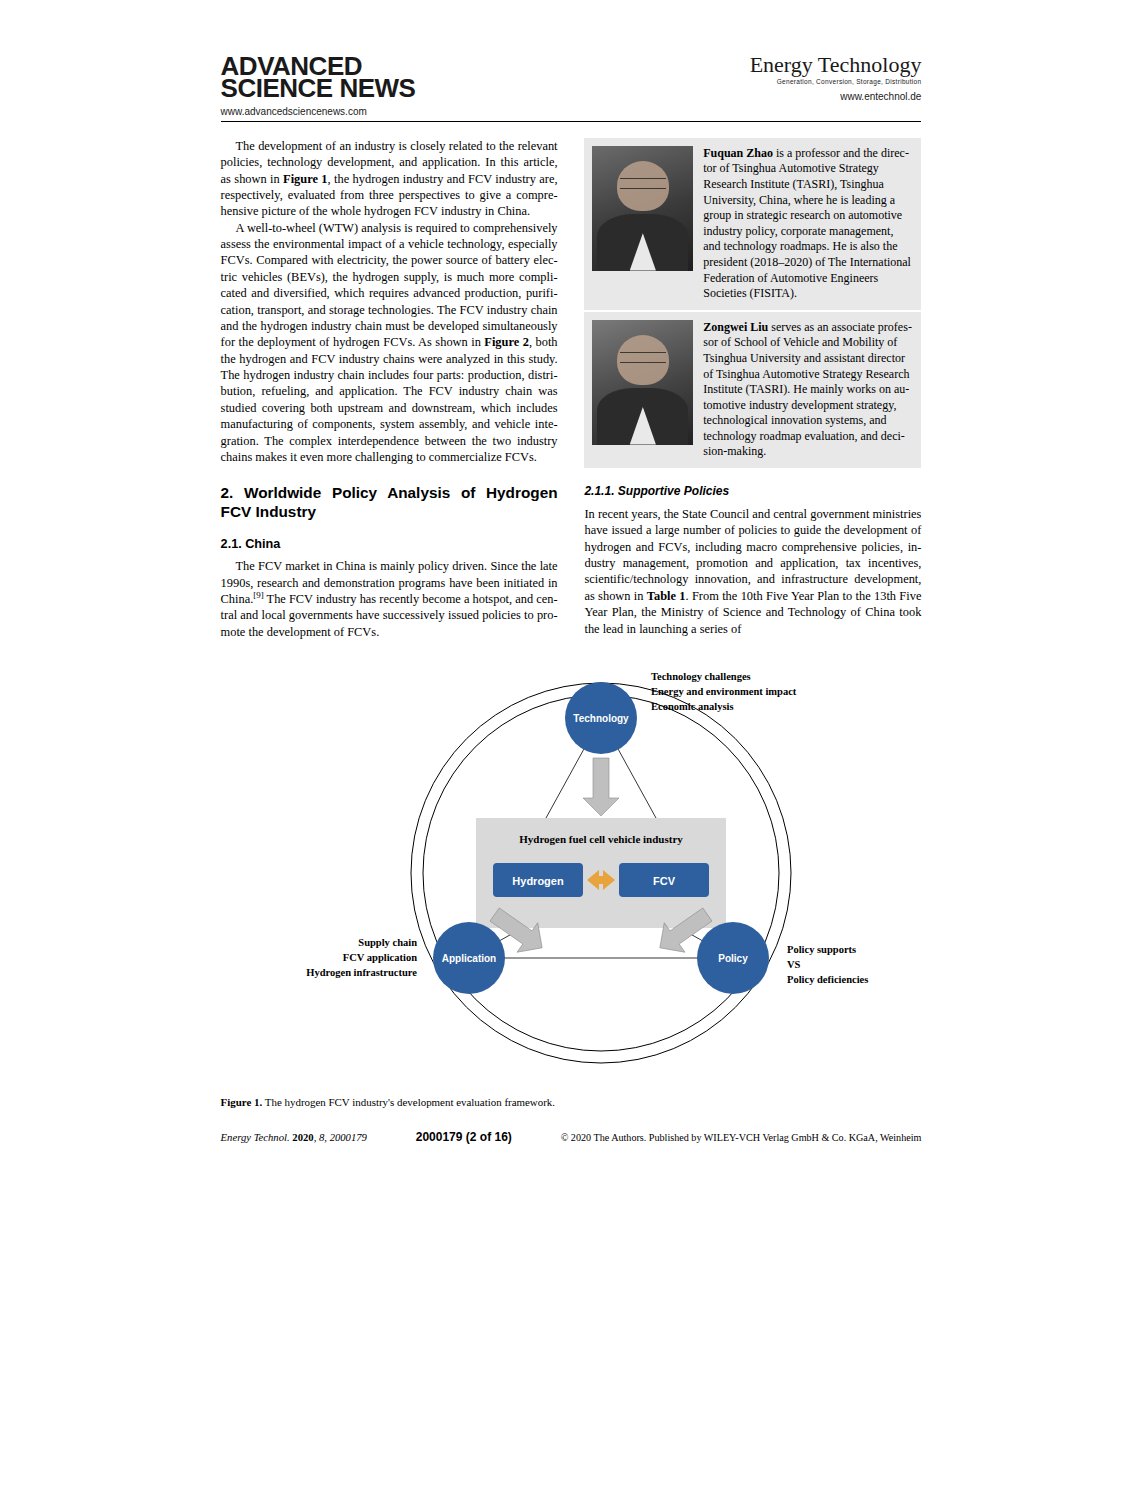ADVANCED SCIENCE NEWS www.advancedsciencenews.com
Energy Technology Generation, Conversion, Storage, Distribution www.entechnol.de
The development of an industry is closely related to the relevant policies, technology development, and application. In this article, as shown in Figure 1, the hydrogen industry and FCV industry are, respectively, evaluated from three perspectives to give a comprehensive picture of the whole hydrogen FCV industry in China.
A well-to-wheel (WTW) analysis is required to comprehensively assess the environmental impact of a vehicle technology, especially FCVs. Compared with electricity, the power source of battery electric vehicles (BEVs), the hydrogen supply, is much more complicated and diversified, which requires advanced production, purification, transport, and storage technologies. The FCV industry chain and the hydrogen industry chain must be developed simultaneously for the deployment of hydrogen FCVs. As shown in Figure 2, both the hydrogen and FCV industry chains were analyzed in this study. The hydrogen industry chain includes four parts: production, distribution, refueling, and application. The FCV industry chain was studied covering both upstream and downstream, which includes manufacturing of components, system assembly, and vehicle integration. The complex interdependence between the two industry chains makes it even more challenging to commercialize FCVs.
2. Worldwide Policy Analysis of Hydrogen FCV Industry
2.1. China
The FCV market in China is mainly policy driven. Since the late 1990s, research and demonstration programs have been initiated in China.[9] The FCV industry has recently become a hotspot, and central and local governments have successively issued policies to promote the development of FCVs.
Fuquan Zhao is a professor and the director of Tsinghua Automotive Strategy Research Institute (TASRI), Tsinghua University, China, where he is leading a group in strategic research on automotive industry policy, corporate management, and technology roadmaps. He is also the president (2018–2020) of The International Federation of Automotive Engineers Societies (FISITA).
Zongwei Liu serves as an associate professor of School of Vehicle and Mobility of Tsinghua University and assistant director of Tsinghua Automotive Strategy Research Institute (TASRI). He mainly works on automotive industry development strategy, technological innovation systems, and technology roadmap evaluation, and decision-making.
2.1.1. Supportive Policies
In recent years, the State Council and central government ministries have issued a large number of policies to guide the development of hydrogen and FCVs, including macro comprehensive policies, industry management, promotion and application, tax incentives, scientific/technology innovation, and infrastructure development, as shown in Table 1. From the 10th Five Year Plan to the 13th Five Year Plan, the Ministry of Science and Technology of China took the lead in launching a series of
Hydrogen fuel cell vehicle industry Hydrogen FCV Technology Application Policy Technology challenges Energy and environment impact Economic analysis Supply chain FCV application Hydrogen infrastructure Policy supports VS Policy deficiencies
Figure 1. The hydrogen FCV industry's development evaluation framework.
Energy Technol. 2020, 8, 2000179
2000179 (2 of 16)
© 2020 The Authors. Published by WILEY-VCH Verlag GmbH & Co. KGaA, Weinheim